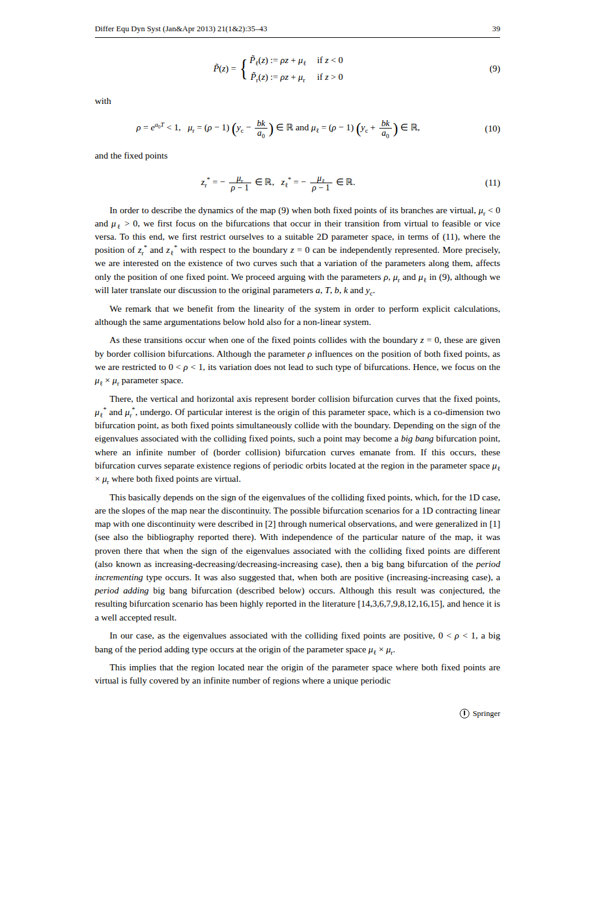Differ Equ Dyn Syst (Jan&Apr 2013) 21(1&2):35–43 39
P̃(z) ={ P̃ℓ(z) := ρz + μℓ if z < 0 P̃r(z) := ρz + μr if z > 0
(9)
with
ρ = ea0T < 1, μr = (ρ − 1) (yc − bk a0) ∈ ℝ and μℓ = (ρ − 1) (yc + bk a0) ∈ ℝ,
(10)
and the fixed points
zr* = − μr ρ − 1 ∈ ℝ, zℓ* = − μℓ ρ − 1 ∈ ℝ.
(11)
In order to describe the dynamics of the map (9) when both fixed points of its branches are virtual, μr < 0 and μℓ > 0, we first focus on the bifurcations that occur in their transition from virtual to feasible or vice versa. To this end, we first restrict ourselves to a suitable 2D parameter space, in terms of (11), where the position of zr* and zℓ* with respect to the boundary z = 0 can be independently represented. More precisely, we are interested on the existence of two curves such that a variation of the parameters along them, affects only the position of one fixed point. We proceed arguing with the parameters ρ, μr and μℓ in (9), although we will later translate our discussion to the original parameters a, T, b, k and yc.
We remark that we benefit from the linearity of the system in order to perform explicit calculations, although the same argumentations below hold also for a non-linear system.
As these transitions occur when one of the fixed points collides with the boundary z = 0, these are given by border collision bifurcations. Although the parameter ρ influences on the position of both fixed points, as we are restricted to 0 < ρ < 1, its variation does not lead to such type of bifurcations. Hence, we focus on the μℓ × μr parameter space.
There, the vertical and horizontal axis represent border collision bifurcation curves that the fixed points, μℓ* and μr*, undergo. Of particular interest is the origin of this parameter space, which is a co-dimension two bifurcation point, as both fixed points simultaneously collide with the boundary. Depending on the sign of the eigenvalues associated with the colliding fixed points, such a point may become a big bang bifurcation point, where an infinite number of (border collision) bifurcation curves emanate from. If this occurs, these bifurcation curves separate existence regions of periodic orbits located at the region in the parameter space μℓ × μr where both fixed points are virtual.
This basically depends on the sign of the eigenvalues of the colliding fixed points, which, for the 1D case, are the slopes of the map near the discontinuity. The possible bifurcation scenarios for a 1D contracting linear map with one discontinuity were described in [2] through numerical observations, and were generalized in [1] (see also the bibliography reported there). With independence of the particular nature of the map, it was proven there that when the sign of the eigenvalues associated with the colliding fixed points are different (also known as increasing-decreasing/decreasing-increasing case), then a big bang bifurcation of the period incrementing type occurs. It was also suggested that, when both are positive (increasing-increasing case), a period adding big bang bifurcation (described below) occurs. Although this result was conjectured, the resulting bifurcation scenario has been highly reported in the literature [14,3,6,7,9,8,12,16,15], and hence it is a well accepted result.
In our case, as the eigenvalues associated with the colliding fixed points are positive, 0 < ρ < 1, a big bang of the period adding type occurs at the origin of the parameter space μℓ × μr.
This implies that the region located near the origin of the parameter space where both fixed points are virtual is fully covered by an infinite number of regions where a unique periodic
Springer